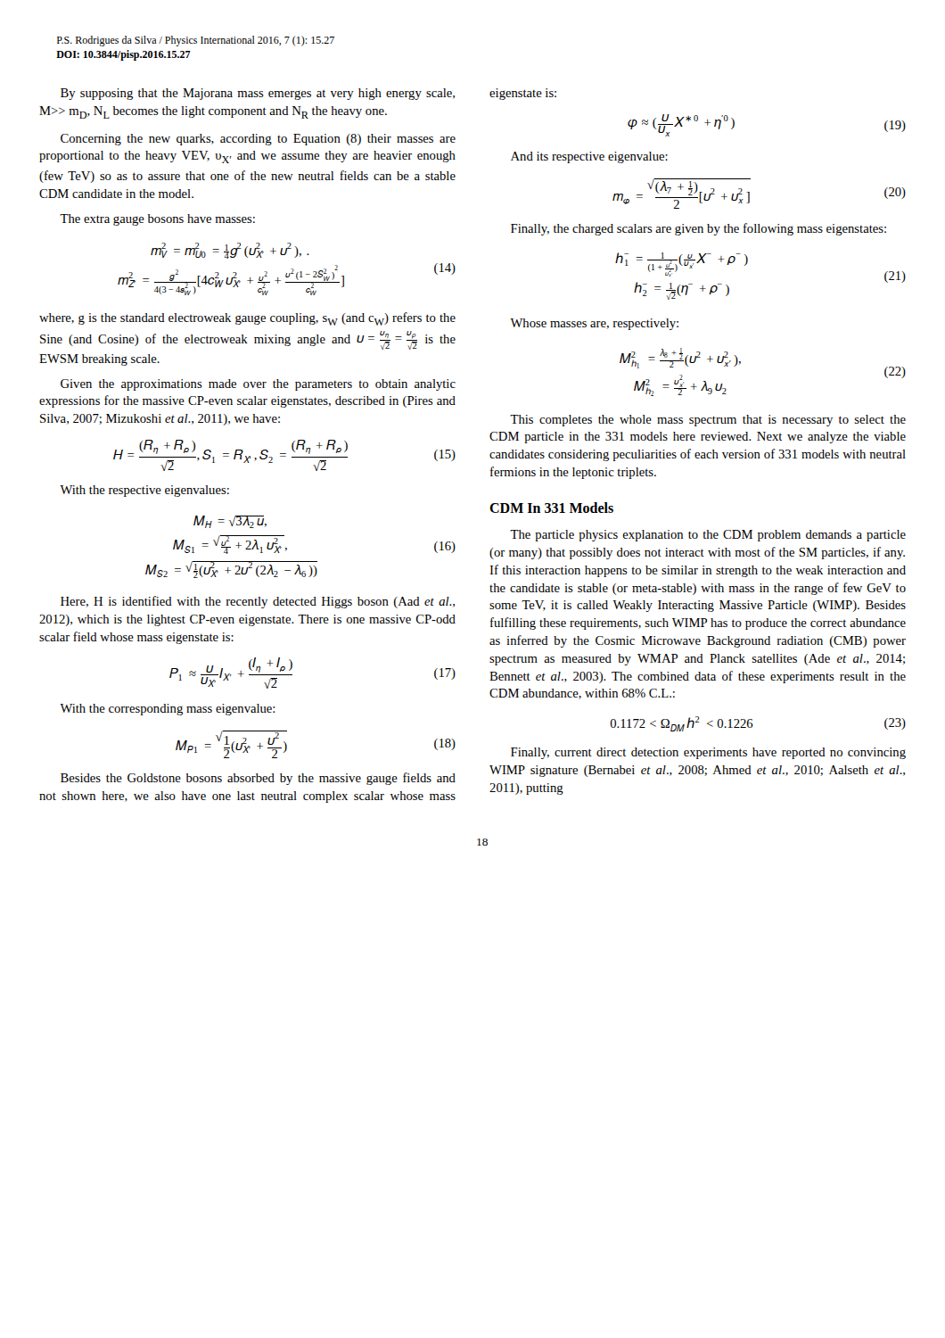P.S. Rodrigues da Silva / Physics International 2016, 7 (1): 15.27
DOI: 10.3844/pisp.2016.15.27
By supposing that the Majorana mass emerges at very high energy scale, M>> mD, NL becomes the light component and NR the heavy one.
Concerning the new quarks, according to Equation (8) their masses are proportional to the heavy VEV, υX′ and we assume they are heavier enough (few TeV) so as to assure that one of the new neutral fields can be a stable CDM candidate in the model.
The extra gauge bosons have masses:
mV2 = mU02 = 14 g2 ( υX′2 + υ2 ) , . mZ′2 = g2 4(3−4sW2) [ 4cW2 υX′2 + υ2 cW2 + υ2(1−2SW2)2 cW2 ] (14)
where, g is the standard electroweak gauge coupling, sW (and cW) refers to the Sine (and Cosine) of the electroweak mixing angle and υ= υη2 = υρ2 is the EWSM breaking scale.
Given the approximations made over the parameters to obtain analytic expressions for the massive CP-even scalar eigenstates, described in (Pires and Silva, 2007; Mizukoshi et al., 2011), we have:
H= (Rη+Rρ) 2 , S1=RX′ , S2= (Rη+Rρ) 2 (15)
With the respective eigenvalues:
MH= 3λ2u , MS1= υ24 + 2λ1 υX′2 , MS2= 12 ( υX′2 + 2υ2 (2λ2−λ6) ) (16)
Here, H is identified with the recently detected Higgs boson (Aad et al., 2012), which is the lightest CP-even eigenstate. There is one massive CP-odd scalar field whose mass eigenstate is:
P1 ≈ υυX′ IX′ + (Iη+Iρ) 2 (17)
With the corresponding mass eigenvalue:
MP1 = 12 ( υX′2 + υ22 ) (18)
Besides the Goldstone bosons absorbed by the massive gauge fields and not shown here, we also have one last neutral complex scalar whose mass eigenstate is:
φ ≈ ( υυx X∗0 + η′0 ) (19)
And its respective eigenvalue:
mφ = (λ7+12) 2 [ υ2 + υx2 ] (20)
Finally, the charged scalars are given by the following mass eigenstates:
h1− = 1 ( 1+ υ2υx′2 ) ( υυx′ X− + ρ− ) h2− = 12 ( η− + ρ− ) (21)
Whose masses are, respectively:
Mh12 = λ8+12 2 ( υ2 + υx′2 ) , Mh22 = υx′2 2 + λ9 υ2 (22)
This completes the whole mass spectrum that is necessary to select the CDM particle in the 331 models here reviewed. Next we analyze the viable candidates considering peculiarities of each version of 331 models with neutral fermions in the leptonic triplets.
CDM In 331 Models
The particle physics explanation to the CDM problem demands a particle (or many) that possibly does not interact with most of the SM particles, if any. If this interaction happens to be similar in strength to the weak interaction and the candidate is stable (or meta-stable) with mass in the range of few GeV to some TeV, it is called Weakly Interacting Massive Particle (WIMP). Besides fulfilling these requirements, such WIMP has to produce the correct abundance as inferred by the Cosmic Microwave Background radiation (CMB) power spectrum as measured by WMAP and Planck satellites (Ade et al., 2014; Bennett et al., 2003). The combined data of these experiments result in the CDM abundance, within 68% C.L.:
0.1172 < ΩDM h2 < 0.1226 (23)
Finally, current direct detection experiments have reported no convincing WIMP signature (Bernabei et al., 2008; Ahmed et al., 2010; Aalseth et al., 2011), putting
18